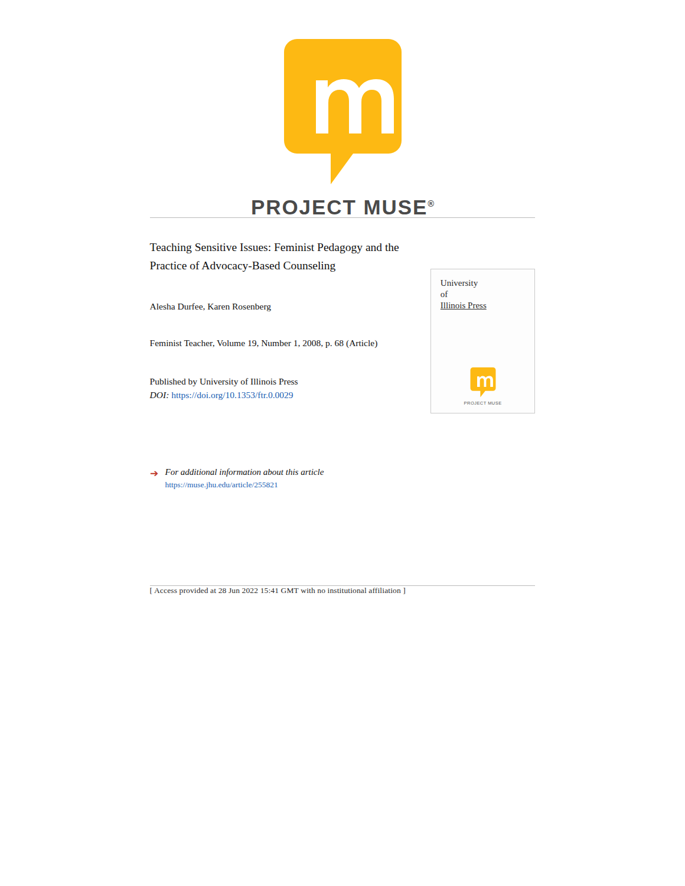PROJECT MUSE®
Teaching Sensitive Issues: Feminist Pedagogy and the
Practice of Advocacy-Based Counseling
Alesha Durfee, Karen Rosenberg
Feminist Teacher, Volume 19, Number 1, 2008, p. 68 (Article)
Published by University of Illinois Press
DOI: https://doi.org/10.1353/ftr.0.0029
University
of
Illinois Press
PROJECT MUSE
➔
For additional information about this article
https://muse.jhu.edu/article/255821
[ Access provided at 28 Jun 2022 15:41 GMT with no institutional affiliation ]